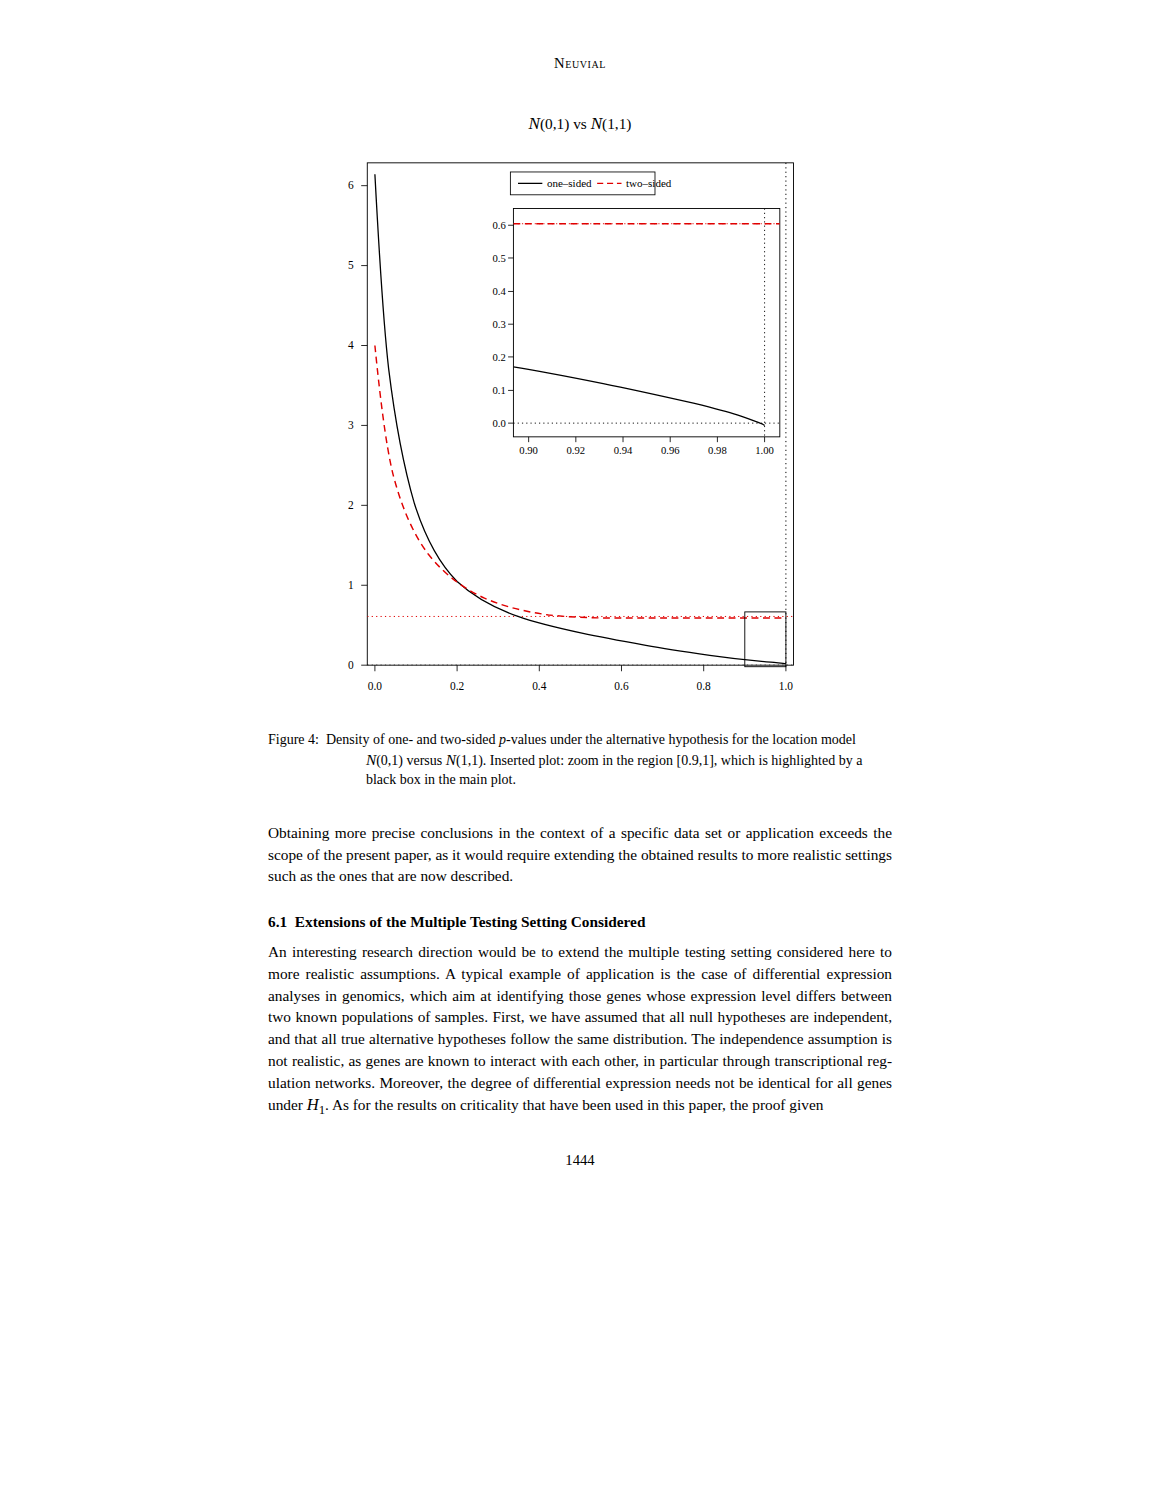Neuvial
N(0,1) vs N(1,1)
mapping: y=0 -> 690 ; y=6 -> 60 => py = 690 - v*105 6 5 4 3 2 1 0 0.0 0.2 0.4 0.6 0.8 1.0 one–sided two–sided 0.6 0.5 0.4 0.3 0.2 0.1 0.0 0.90 0.92 0.94 0.96 0.98 1.00
Figure 4: Density of one- and two-sided p-values under the alternative hypothesis for the location model N(0,1) versus N(1,1). Inserted plot: zoom in the region [0.9,1], which is highlighted by a black box in the main plot.
Obtaining more precise conclusions in the context of a specific data set or application exceeds the scope of the present paper, as it would require extending the obtained results to more realistic settings such as the ones that are now described.
6.1 Extensions of the Multiple Testing Setting Considered
An interesting research direction would be to extend the multiple testing setting considered here to more realistic assumptions. A typical example of application is the case of differential expression analyses in genomics, which aim at identifying those genes whose expression level differs between two known populations of samples. First, we have assumed that all null hypotheses are independent, and that all true alternative hypotheses follow the same distribution. The independence assumption is not realistic, as genes are known to interact with each other, in particular through transcriptional regulation networks. Moreover, the degree of differential expression needs not be identical for all genes under H1. As for the results on criticality that have been used in this paper, the proof given
1444